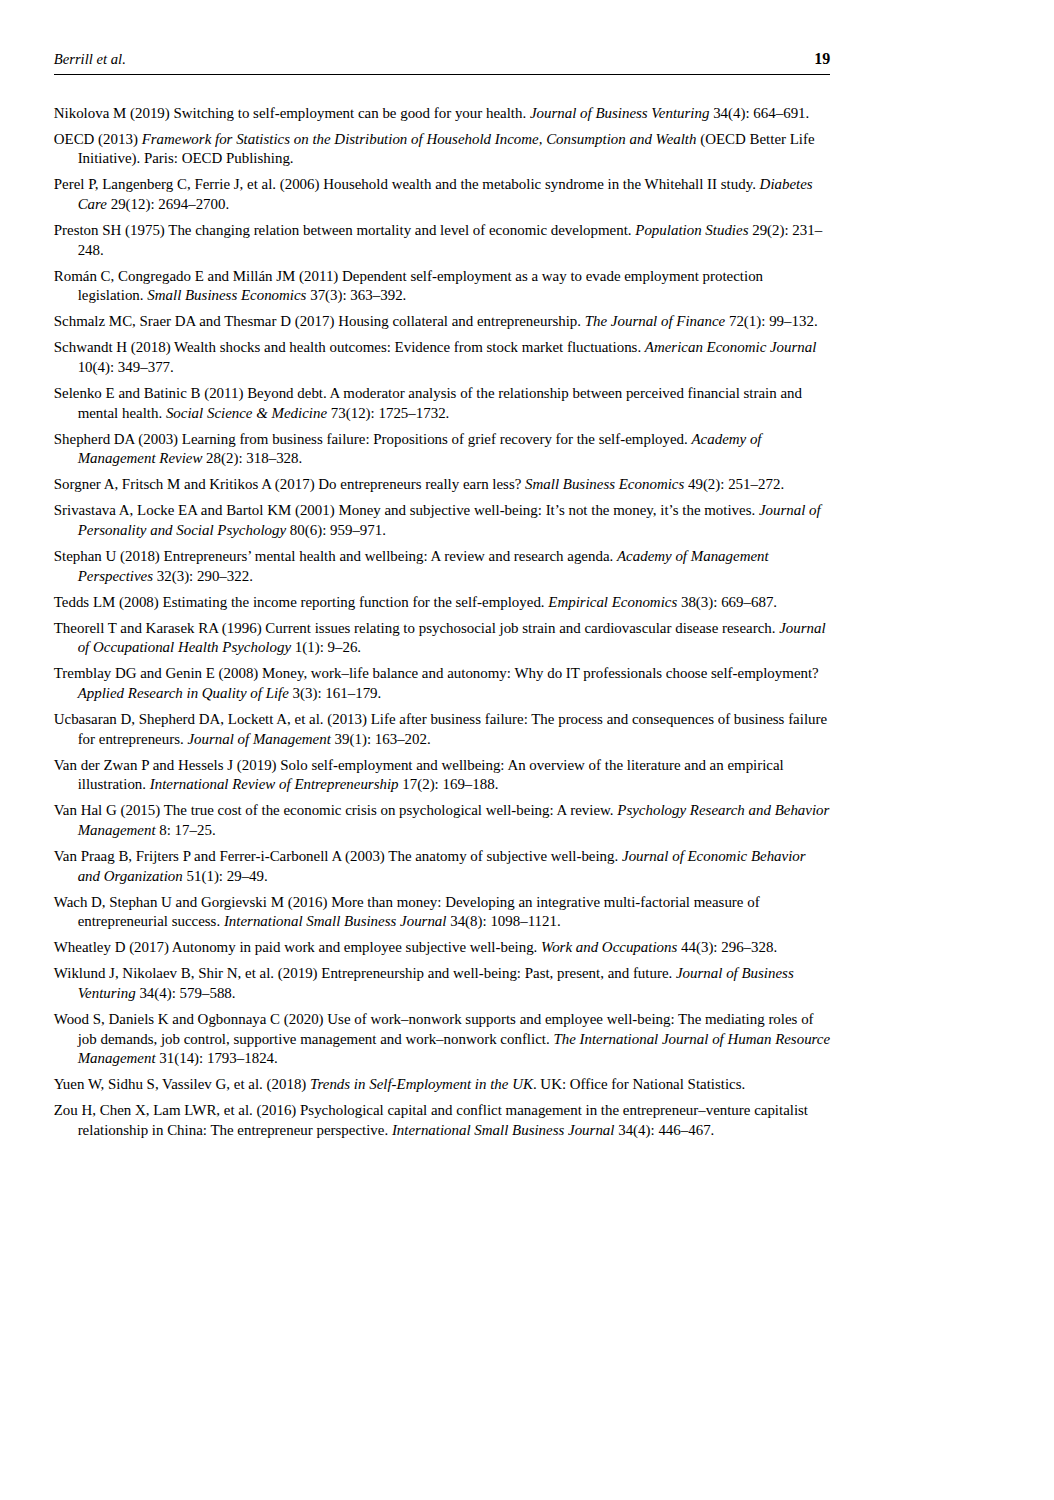Berrill et al. 19
Nikolova M (2019) Switching to self-employment can be good for your health. Journal of Business Venturing 34(4): 664–691.
OECD (2013) Framework for Statistics on the Distribution of Household Income, Consumption and Wealth (OECD Better Life Initiative). Paris: OECD Publishing.
Perel P, Langenberg C, Ferrie J, et al. (2006) Household wealth and the metabolic syndrome in the Whitehall II study. Diabetes Care 29(12): 2694–2700.
Preston SH (1975) The changing relation between mortality and level of economic development. Population Studies 29(2): 231–248.
Román C, Congregado E and Millán JM (2011) Dependent self-employment as a way to evade employment protection legislation. Small Business Economics 37(3): 363–392.
Schmalz MC, Sraer DA and Thesmar D (2017) Housing collateral and entrepreneurship. The Journal of Finance 72(1): 99–132.
Schwandt H (2018) Wealth shocks and health outcomes: Evidence from stock market fluctuations. American Economic Journal 10(4): 349–377.
Selenko E and Batinic B (2011) Beyond debt. A moderator analysis of the relationship between perceived financial strain and mental health. Social Science & Medicine 73(12): 1725–1732.
Shepherd DA (2003) Learning from business failure: Propositions of grief recovery for the self-employed. Academy of Management Review 28(2): 318–328.
Sorgner A, Fritsch M and Kritikos A (2017) Do entrepreneurs really earn less? Small Business Economics 49(2): 251–272.
Srivastava A, Locke EA and Bartol KM (2001) Money and subjective well-being: It’s not the money, it’s the motives. Journal of Personality and Social Psychology 80(6): 959–971.
Stephan U (2018) Entrepreneurs’ mental health and wellbeing: A review and research agenda. Academy of Management Perspectives 32(3): 290–322.
Tedds LM (2008) Estimating the income reporting function for the self-employed. Empirical Economics 38(3): 669–687.
Theorell T and Karasek RA (1996) Current issues relating to psychosocial job strain and cardiovascular disease research. Journal of Occupational Health Psychology 1(1): 9–26.
Tremblay DG and Genin E (2008) Money, work–life balance and autonomy: Why do IT professionals choose self-employment? Applied Research in Quality of Life 3(3): 161–179.
Ucbasaran D, Shepherd DA, Lockett A, et al. (2013) Life after business failure: The process and consequences of business failure for entrepreneurs. Journal of Management 39(1): 163–202.
Van der Zwan P and Hessels J (2019) Solo self-employment and wellbeing: An overview of the literature and an empirical illustration. International Review of Entrepreneurship 17(2): 169–188.
Van Hal G (2015) The true cost of the economic crisis on psychological well-being: A review. Psychology Research and Behavior Management 8: 17–25.
Van Praag B, Frijters P and Ferrer-i-Carbonell A (2003) The anatomy of subjective well-being. Journal of Economic Behavior and Organization 51(1): 29–49.
Wach D, Stephan U and Gorgievski M (2016) More than money: Developing an integrative multi-factorial measure of entrepreneurial success. International Small Business Journal 34(8): 1098–1121.
Wheatley D (2017) Autonomy in paid work and employee subjective well-being. Work and Occupations 44(3): 296–328.
Wiklund J, Nikolaev B, Shir N, et al. (2019) Entrepreneurship and well-being: Past, present, and future. Journal of Business Venturing 34(4): 579–588.
Wood S, Daniels K and Ogbonnaya C (2020) Use of work–nonwork supports and employee well-being: The mediating roles of job demands, job control, supportive management and work–nonwork conflict. The International Journal of Human Resource Management 31(14): 1793–1824.
Yuen W, Sidhu S, Vassilev G, et al. (2018) Trends in Self-Employment in the UK. UK: Office for National Statistics.
Zou H, Chen X, Lam LWR, et al. (2016) Psychological capital and conflict management in the entrepreneur–venture capitalist relationship in China: The entrepreneur perspective. International Small Business Journal 34(4): 446–467.